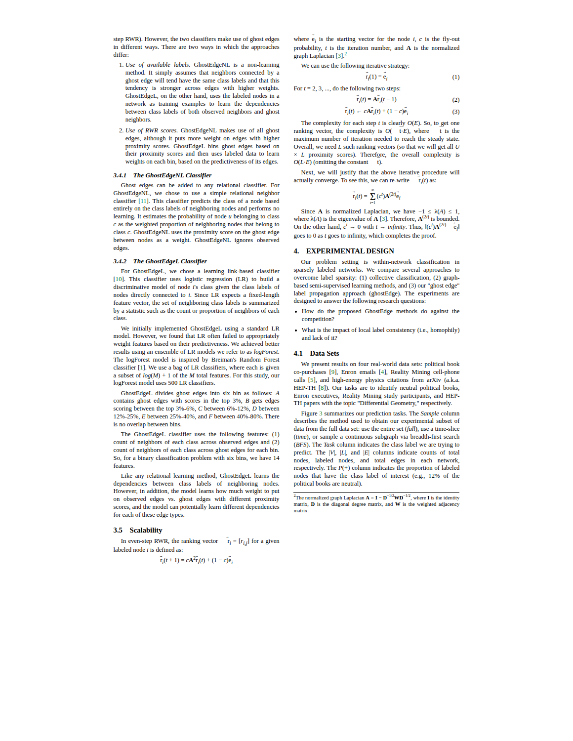step RWR). However, the two classifiers make use of ghost edges in different ways. There are two ways in which the approaches differ:
Use of available labels. GhostEdgeNL is a non-learning method. It simply assumes that neighbors connected by a ghost edge will tend have the same class labels and that this tendency is stronger across edges with higher weights. GhostEdgeL, on the other hand, uses the labeled nodes in a network as training examples to learn the dependencies between class labels of both observed neighbors and ghost neighbors.
Use of RWR scores. GhostEdgeNL makes use of all ghost edges, although it puts more weight on edges with higher proximity scores. GhostEdgeL bins ghost edges based on their proximity scores and then uses labeled data to learn weights on each bin, based on the predictiveness of its edges.
3.4.1 The GhostEdgeNL Classifier
Ghost edges can be added to any relational classifier. For GhostEdgeNL, we chose to use a simple relational neighbor classifier [11]. This classifier predicts the class of a node based entirely on the class labels of neighboring nodes and performs no learning. It estimates the probability of node u belonging to class c as the weighted proportion of neighboring nodes that belong to class c. GhostEdgeNL uses the proximity score on the ghost edge between nodes as a weight. GhostEdgeNL ignores observed edges.
3.4.2 The GhostEdgeL Classifier
For GhostEdgeL, we chose a learning link-based classifier [10]. This classifier uses logistic regression (LR) to build a discriminative model of node i's class given the class labels of nodes directly connected to i. Since LR expects a fixed-length feature vector, the set of neighboring class labels is summarized by a statistic such as the count or proportion of neighbors of each class.
We initially implemented GhostEdgeL using a standard LR model. However, we found that LR often failed to appropriately weight features based on their predictiveness. We achieved better results using an ensemble of LR models we refer to as logForest. The logForest model is inspired by Breiman's Random Forest classifier [1]. We use a bag of LR classifiers, where each is given a subset of log(M) + 1 of the M total features. For this study, our logForest model uses 500 LR classifiers.
GhostEdgeL divides ghost edges into six bin as follows: A contains ghost edges with scores in the top 3%, B gets edges scoring between the top 3%-6%, C between 6%-12%, D between 12%-25%, E between 25%-40%, and F between 40%-80%. There is no overlap between bins.
The GhostEdgeL classifier uses the following features: (1) count of neighbors of each class across observed edges and (2) count of neighbors of each class across ghost edges for each bin. So, for a binary classification problem with six bins, we have 14 features.
Like any relational learning method, GhostEdgeL learns the dependencies between class labels of neighboring nodes. However, in addition, the model learns how much weight to put on observed edges vs. ghost edges with different proximity scores, and the model can potentially learn different dependencies for each of these edge types.
3.5 Scalability
In even-step RWR, the ranking vector ri = [ri,j] for a given labeled node i is defined as:
ri(t + 1) = cA2ri(t) + (1 − c)ei
where ei is the starting vector for the node i, c is the fly-out probability, t is the iteration number, and A is the normalized graph Laplacian [3].2
We can use the following iterative strategy:
ri(1) = ei
(1)
For t = 2, 3, ..., do the following two steps:
ri(t) = Ari(t − 1)
(2)
ri(t) ← cAri(t) + (1 − c)ei
(3)
The complexity for each step t is clearly O(E). So, to get one ranking vector, the complexity is O(t·E), where t is the maximum number of iteration needed to reach the steady state. Overall, we need L such ranking vectors (so that we will get all U × L proximity scores). Therefore, the overall complexity is O(L·E) (omitting the constant t).
Next, we will justify that the above iterative procedure will actually converge. To see this, we can re-write ri(t) as:
ri(t) = ∞Σt=1(ct)A(2t)ei
Since A is normalized Laplacian, we have −1 ≤ λ(A) ≤ 1, where λ(A) is the eigenvalue of A [3]. Therefore, A(2t) is bounded. On the other hand, ct → 0 with t → infinity. Thus, ‖(ct)A(2t)ei‖ goes to 0 as t goes to infinity, which completes the proof.
4. EXPERIMENTAL DESIGN
Our problem setting is within-network classification in sparsely labeled networks. We compare several approaches to overcome label sparsity: (1) collective classification, (2) graph-based semi-supervised learning methods, and (3) our "ghost edge" label propagation approach (ghostEdge). The experiments are designed to answer the following research questions:
How do the proposed GhostEdge methods do against the competition?
What is the impact of local label consistency (i.e., homophily) and lack of it?
4.1 Data Sets
We present results on four real-world data sets: political book co-purchases [9], Enron emails [4], Reality Mining cell-phone calls [5], and high-energy physics citations from arXiv (a.k.a. HEP-TH [8]). Our tasks are to identify neutral political books, Enron executives, Reality Mining study participants, and HEP-TH papers with the topic "Differential Geometry," respectively.
Figure 3 summarizes our prediction tasks. The Sample column describes the method used to obtain our experimental subset of data from the full data set: use the entire set (full), use a time-slice (time), or sample a continuous subgraph via breadth-first search (BFS). The Task column indicates the class label we are trying to predict. The |V|, |L|, and |E| columns indicate counts of total nodes, labeled nodes, and total edges in each network, respectively. The P(+) column indicates the proportion of labeled nodes that have the class label of interest (e.g., 12% of the political books are neutral).
2The normalized graph Laplacian A = I − D−1/2WD−1/2, where I is the identity matrix, D is the diagonal degree matrix, and W is the weighted adjacency matrix.